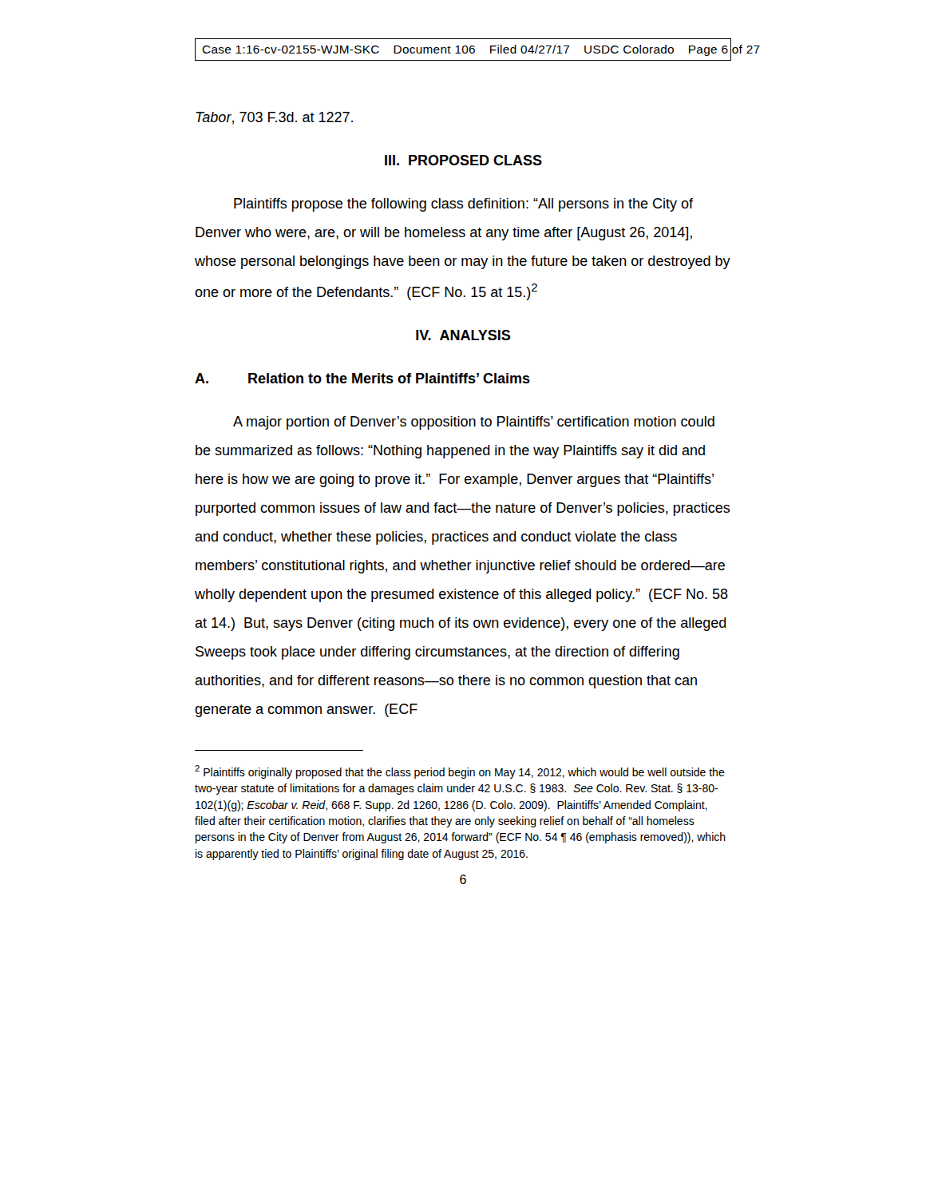Case 1:16-cv-02155-WJM-SKC Document 106 Filed 04/27/17 USDC Colorado Page 6 of 27
Tabor, 703 F.3d. at 1227.
III. PROPOSED CLASS
Plaintiffs propose the following class definition: “All persons in the City of Denver who were, are, or will be homeless at any time after [August 26, 2014], whose personal belongings have been or may in the future be taken or destroyed by one or more of the Defendants.” (ECF No. 15 at 15.)2
IV. ANALYSIS
A. Relation to the Merits of Plaintiffs’ Claims
A major portion of Denver’s opposition to Plaintiffs’ certification motion could be summarized as follows: “Nothing happened in the way Plaintiffs say it did and here is how we are going to prove it.” For example, Denver argues that “Plaintiffs’ purported common issues of law and fact—the nature of Denver’s policies, practices and conduct, whether these policies, practices and conduct violate the class members’ constitutional rights, and whether injunctive relief should be ordered—are wholly dependent upon the presumed existence of this alleged policy.” (ECF No. 58 at 14.) But, says Denver (citing much of its own evidence), every one of the alleged Sweeps took place under differing circumstances, at the direction of differing authorities, and for different reasons—so there is no common question that can generate a common answer. (ECF
2 Plaintiffs originally proposed that the class period begin on May 14, 2012, which would be well outside the two-year statute of limitations for a damages claim under 42 U.S.C. § 1983. See Colo. Rev. Stat. § 13-80-102(1)(g); Escobar v. Reid, 668 F. Supp. 2d 1260, 1286 (D. Colo. 2009). Plaintiffs’ Amended Complaint, filed after their certification motion, clarifies that they are only seeking relief on behalf of “all homeless persons in the City of Denver from August 26, 2014 forward” (ECF No. 54 ¶ 46 (emphasis removed)), which is apparently tied to Plaintiffs’ original filing date of August 25, 2016.
6